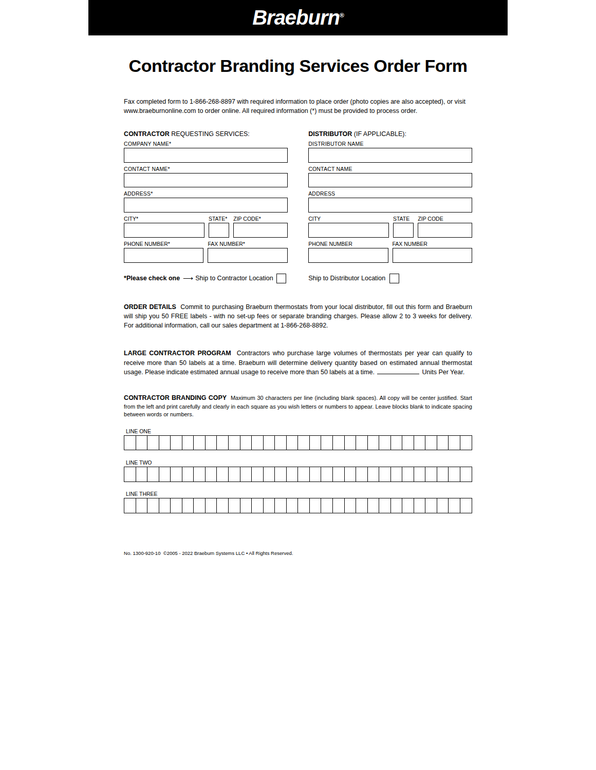Braeburn®
Contractor Branding Services Order Form
Fax completed form to 1-866-268-8897 with required information to place order (photo copies are also accepted), or visit www.braeburnonline.com to order online. All required information (*) must be provided to process order.
CONTRACTOR REQUESTING SERVICES:
Company Name*
Contact Name*
Address*
City*
State*
Zip Code*
Phone Number*
Fax Number*
DISTRIBUTOR (IF APPLICABLE):
Distributor Name
Contact Name
Address
City
State
Zip Code
Phone Number
Fax Number
*Please check one ⟶ Ship to Contractor Location
Ship to Distributor Location
ORDER DETAILS Commit to purchasing Braeburn thermostats from your local distributor, fill out this form and Braeburn will ship you 50 FREE labels - with no set-up fees or separate branding charges. Please allow 2 to 3 weeks for delivery. For additional information, call our sales department at 1-866-268-8892.
LARGE CONTRACTOR PROGRAM Contractors who purchase large volumes of thermostats per year can qualify to receive more than 50 labels at a time. Braeburn will determine delivery quantity based on estimated annual thermostat usage. Please indicate estimated annual usage to receive more than 50 labels at a time. Units Per Year.
CONTRACTOR BRANDING COPY Maximum 30 characters per line (including blank spaces). All copy will be center justified. Start from the left and print carefully and clearly in each square as you wish letters or numbers to appear. Leave blocks blank to indicate spacing between words or numbers.
Line One
Line Two
Line Three
No. 1300-920-10 ©2005 - 2022 Braeburn Systems LLC • All Rights Reserved.